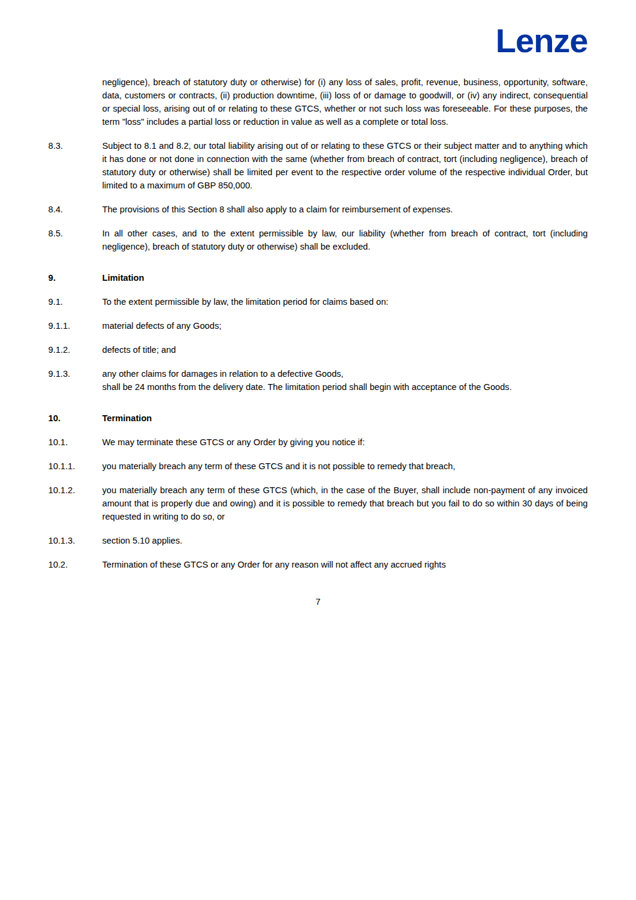Lenze
negligence), breach of statutory duty or otherwise) for (i) any loss of sales, profit, revenue, business, opportunity, software, data, customers or contracts, (ii) production downtime, (iii) loss of or damage to goodwill, or (iv) any indirect, consequential or special loss, arising out of or relating to these GTCS, whether or not such loss was foreseeable. For these purposes, the term "loss" includes a partial loss or reduction in value as well as a complete or total loss.
8.3.
Subject to 8.1 and 8.2, our total liability arising out of or relating to these GTCS or their subject matter and to anything which it has done or not done in connection with the same (whether from breach of contract, tort (including negligence), breach of statutory duty or otherwise) shall be limited per event to the respective order volume of the respective individual Order, but limited to a maximum of GBP 850,000.
8.4.
The provisions of this Section 8 shall also apply to a claim for reimbursement of expenses.
8.5.
In all other cases, and to the extent permissible by law, our liability (whether from breach of contract, tort (including negligence), breach of statutory duty or otherwise) shall be excluded.
9. Limitation
9.1.
To the extent permissible by law, the limitation period for claims based on:
9.1.1.
material defects of any Goods;
9.1.2.
defects of title; and
9.1.3.
any other claims for damages in relation to a defective Goods,
shall be 24 months from the delivery date. The limitation period shall begin with acceptance of the Goods.
10. Termination
10.1.
We may terminate these GTCS or any Order by giving you notice if:
10.1.1.
you materially breach any term of these GTCS and it is not possible to remedy that breach,
10.1.2.
you materially breach any term of these GTCS (which, in the case of the Buyer, shall include non-payment of any invoiced amount that is properly due and owing) and it is possible to remedy that breach but you fail to do so within 30 days of being requested in writing to do so, or
10.1.3.
section 5.10 applies.
10.2.
Termination of these GTCS or any Order for any reason will not affect any accrued rights
7